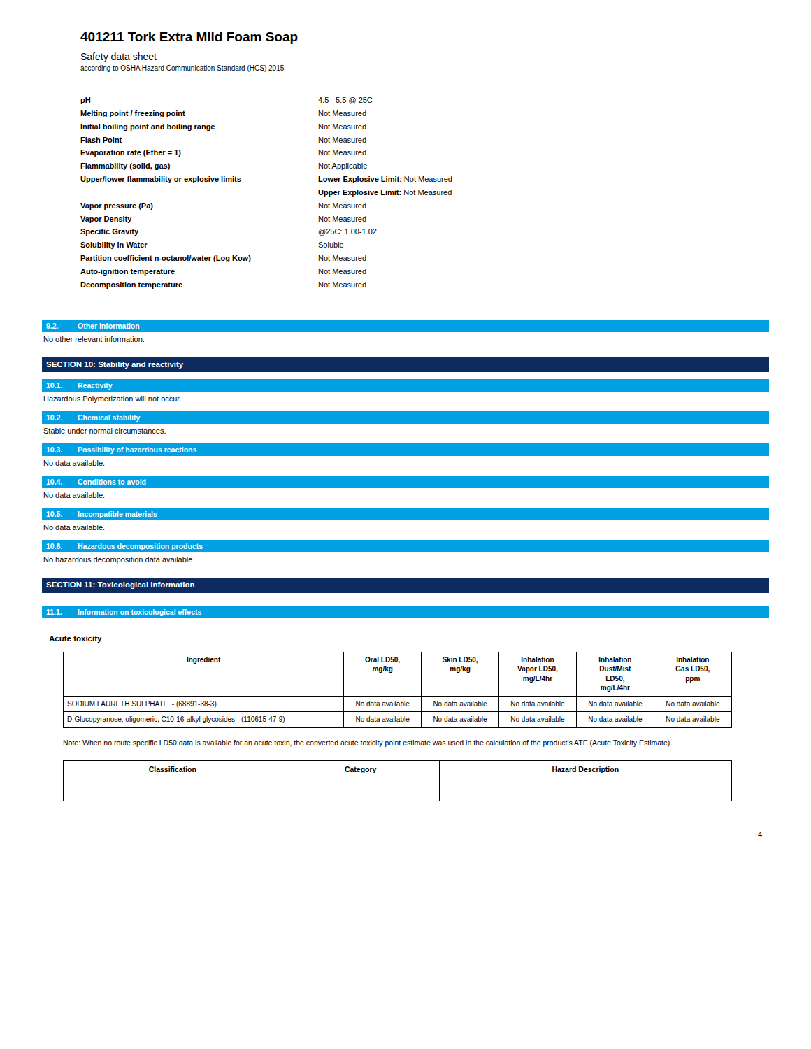401211 Tork Extra Mild Foam Soap
Safety data sheet
according to OSHA Hazard Communication Standard (HCS) 2015
| pH | 4.5 - 5.5 @ 25C |
| Melting point / freezing point | Not Measured |
| Initial boiling point and boiling range | Not Measured |
| Flash Point | Not Measured |
| Evaporation rate (Ether = 1) | Not Measured |
| Flammability (solid, gas) | Not Applicable |
| Upper/lower flammability or explosive limits | Lower Explosive Limit: Not Measured |
| | Upper Explosive Limit: Not Measured |
| Vapor pressure (Pa) | Not Measured |
| Vapor Density | Not Measured |
| Specific Gravity | @25C: 1.00-1.02 |
| Solubility in Water | Soluble |
| Partition coefficient n-octanol/water (Log Kow) | Not Measured |
| Auto-ignition temperature | Not Measured |
| Decomposition temperature | Not Measured |
9.2. Other information
No other relevant information.
SECTION 10: Stability and reactivity
10.1. Reactivity
Hazardous Polymerization will not occur.
10.2. Chemical stability
Stable under normal circumstances.
10.3. Possibility of hazardous reactions
No data available.
10.4. Conditions to avoid
No data available.
10.5. Incompatible materials
No data available.
10.6. Hazardous decomposition products
No hazardous decomposition data available.
SECTION 11: Toxicological information
11.1. Information on toxicological effects
Acute toxicity
| Ingredient | Oral LD50, mg/kg | Skin LD50, mg/kg | Inhalation Vapor LD50, mg/L/4hr | Inhalation Dust/Mist LD50, mg/L/4hr | Inhalation Gas LD50, ppm |
| --- | --- | --- | --- | --- | --- |
| SODIUM LAURETH SULPHATE - (68891-38-3) | No data available | No data available | No data available | No data available | No data available |
| D-Glucopyranose, oligomeric, C10-16-alkyl glycosides - (110615-47-9) | No data available | No data available | No data available | No data available | No data available |
Note: When no route specific LD50 data is available for an acute toxin, the converted acute toxicity point estimate was used in the calculation of the product's ATE (Acute Toxicity Estimate).
| Classification | Category | Hazard Description |
| --- | --- | --- |
4